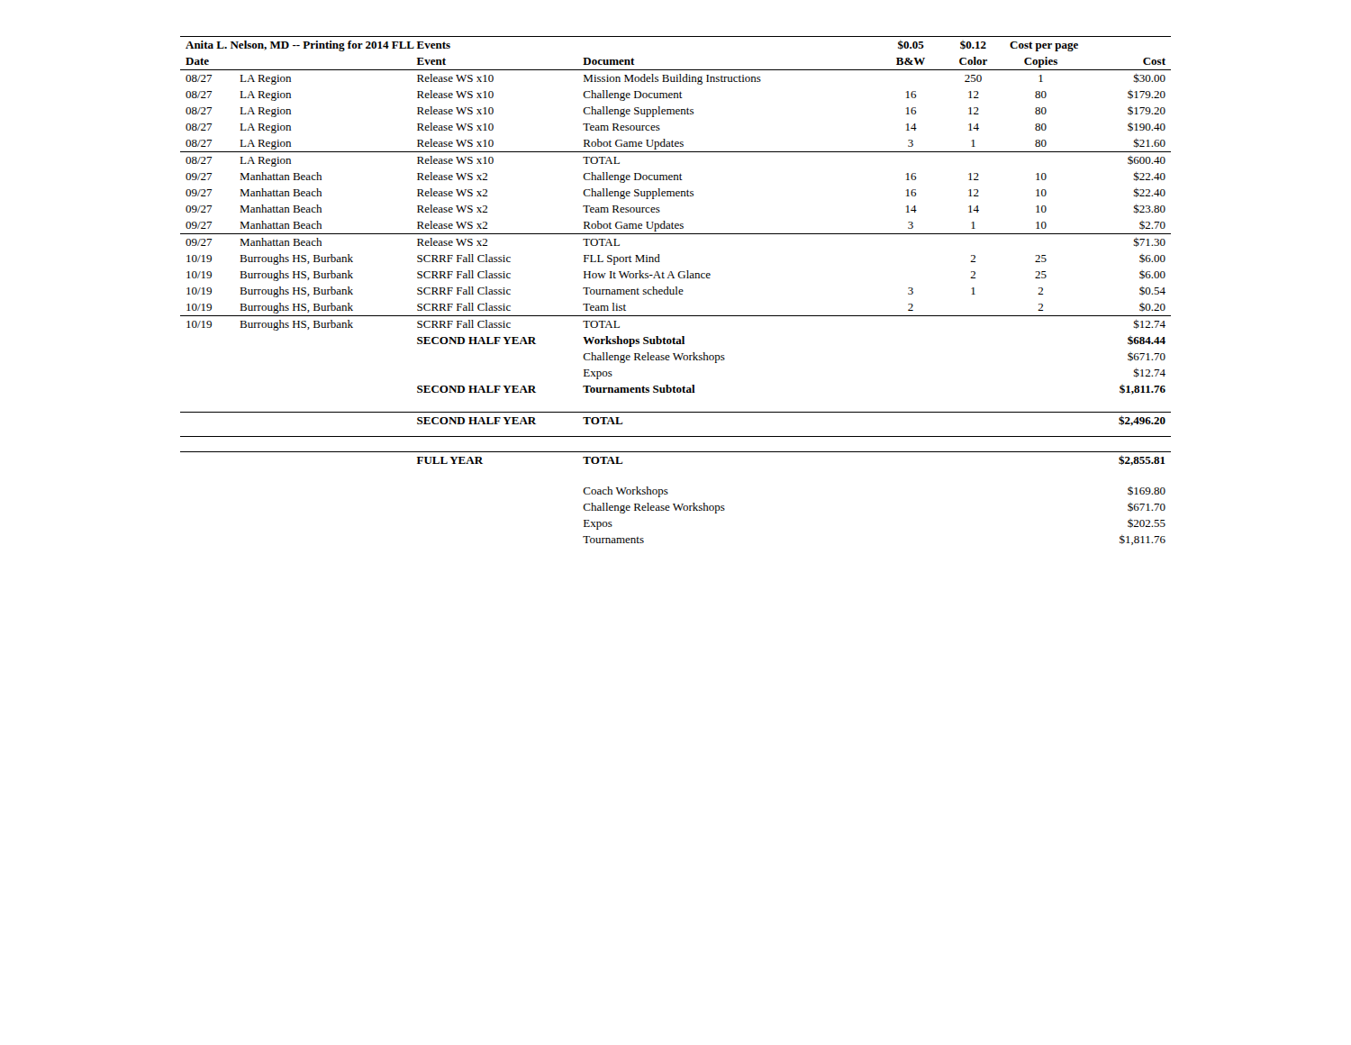| Anita L. Nelson, MD -- Printing for 2014 FLL Events | $0.05 | $0.12 | Cost per page |
| Date | | Event | Document | B&W | Color | Copies | Cost |
| 08/27 | LA Region | Release WS x10 | Mission Models Building Instructions | | 250 | 1 | $30.00 |
| 08/27 | LA Region | Release WS x10 | Challenge Document | 16 | 12 | 80 | $179.20 |
| 08/27 | LA Region | Release WS x10 | Challenge Supplements | 16 | 12 | 80 | $179.20 |
| 08/27 | LA Region | Release WS x10 | Team Resources | 14 | 14 | 80 | $190.40 |
| 08/27 | LA Region | Release WS x10 | Robot Game Updates | 3 | 1 | 80 | $21.60 |
| 08/27 | LA Region | Release WS x10 | TOTAL | | | | $600.40 |
| 09/27 | Manhattan Beach | Release WS x2 | Challenge Document | 16 | 12 | 10 | $22.40 |
| 09/27 | Manhattan Beach | Release WS x2 | Challenge Supplements | 16 | 12 | 10 | $22.40 |
| 09/27 | Manhattan Beach | Release WS x2 | Team Resources | 14 | 14 | 10 | $23.80 |
| 09/27 | Manhattan Beach | Release WS x2 | Robot Game Updates | 3 | 1 | 10 | $2.70 |
| 09/27 | Manhattan Beach | Release WS x2 | TOTAL | | | | $71.30 |
| 10/19 | Burroughs HS, Burbank | SCRRF Fall Classic | FLL Sport Mind | | 2 | 25 | $6.00 |
| 10/19 | Burroughs HS, Burbank | SCRRF Fall Classic | How It Works-At A Glance | | 2 | 25 | $6.00 |
| 10/19 | Burroughs HS, Burbank | SCRRF Fall Classic | Tournament schedule | 3 | 1 | 2 | $0.54 |
| 10/19 | Burroughs HS, Burbank | SCRRF Fall Classic | Team list | 2 | | 2 | $0.20 |
| 10/19 | Burroughs HS, Burbank | SCRRF Fall Classic | TOTAL | | | | $12.74 |
| | | SECOND HALF YEAR | Workshops Subtotal | | | | $684.44 |
| | | | Challenge Release Workshops | | | | $671.70 |
| | | | Expos | | | | $12.74 |
| | | SECOND HALF YEAR | Tournaments Subtotal | | | | $1,811.76 |
| | | SECOND HALF YEAR | TOTAL | | | | $2,496.20 |
| | | FULL YEAR | TOTAL | | | | $2,855.81 |
| | | | Coach Workshops | | | | $169.80 |
| | | | Challenge Release Workshops | | | | $671.70 |
| | | | Expos | | | | $202.55 |
| | | | Tournaments | | | | $1,811.76 |